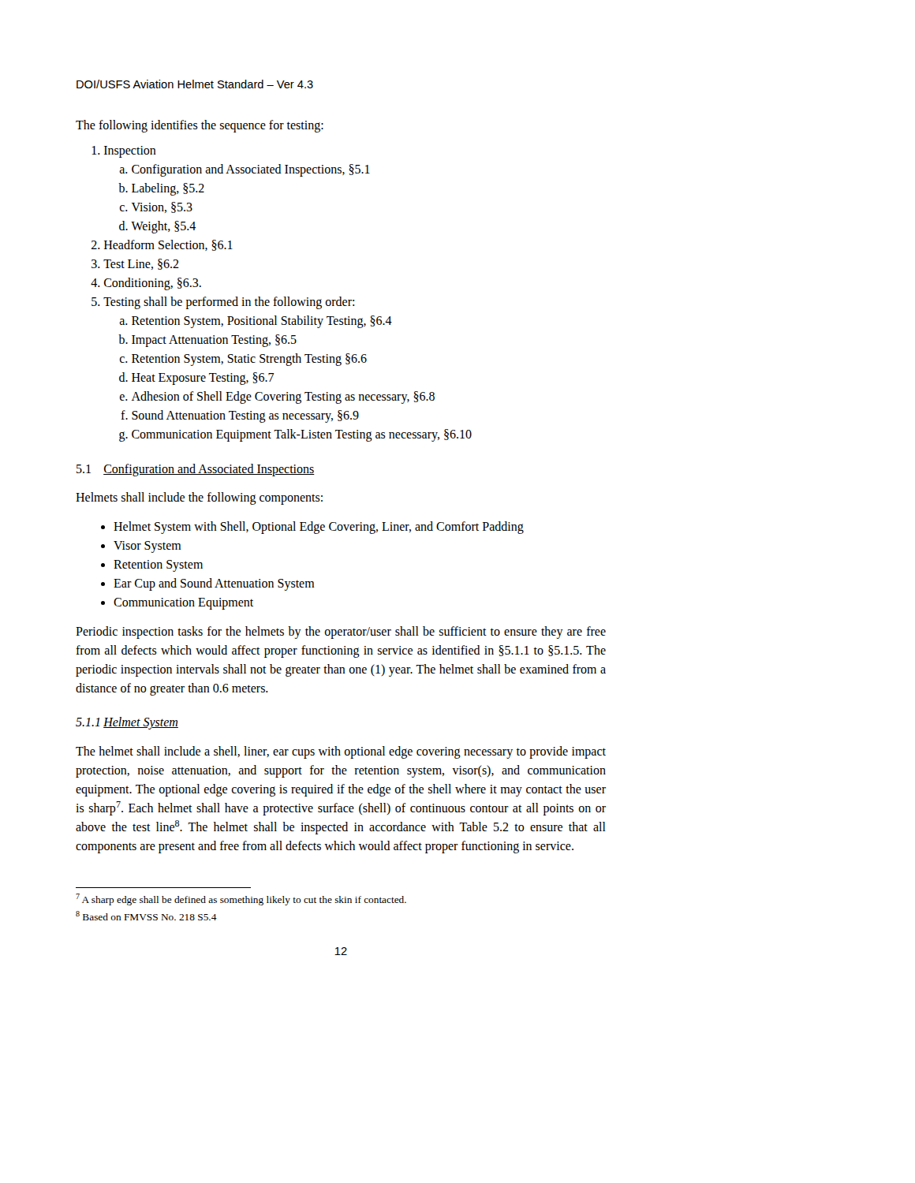DOI/USFS Aviation Helmet Standard – Ver 4.3
The following identifies the sequence for testing:
Inspection
Configuration and Associated Inspections, §5.1
Labeling, §5.2
Vision, §5.3
Weight, §5.4
Headform Selection, §6.1
Test Line, §6.2
Conditioning, §6.3.
Testing shall be performed in the following order:
Retention System, Positional Stability Testing, §6.4
Impact Attenuation Testing, §6.5
Retention System, Static Strength Testing §6.6
Heat Exposure Testing, §6.7
Adhesion of Shell Edge Covering Testing as necessary, §6.8
Sound Attenuation Testing as necessary, §6.9
Communication Equipment Talk-Listen Testing as necessary, §6.10
5.1 Configuration and Associated Inspections
Helmets shall include the following components:
Helmet System with Shell, Optional Edge Covering, Liner, and Comfort Padding
Visor System
Retention System
Ear Cup and Sound Attenuation System
Communication Equipment
Periodic inspection tasks for the helmets by the operator/user shall be sufficient to ensure they are free from all defects which would affect proper functioning in service as identified in §5.1.1 to §5.1.5. The periodic inspection intervals shall not be greater than one (1) year. The helmet shall be examined from a distance of no greater than 0.6 meters.
5.1.1 Helmet System
The helmet shall include a shell, liner, ear cups with optional edge covering necessary to provide impact protection, noise attenuation, and support for the retention system, visor(s), and communication equipment. The optional edge covering is required if the edge of the shell where it may contact the user is sharp7. Each helmet shall have a protective surface (shell) of continuous contour at all points on or above the test line8. The helmet shall be inspected in accordance with Table 5.2 to ensure that all components are present and free from all defects which would affect proper functioning in service.
7 A sharp edge shall be defined as something likely to cut the skin if contacted.
8 Based on FMVSS No. 218 S5.4
12